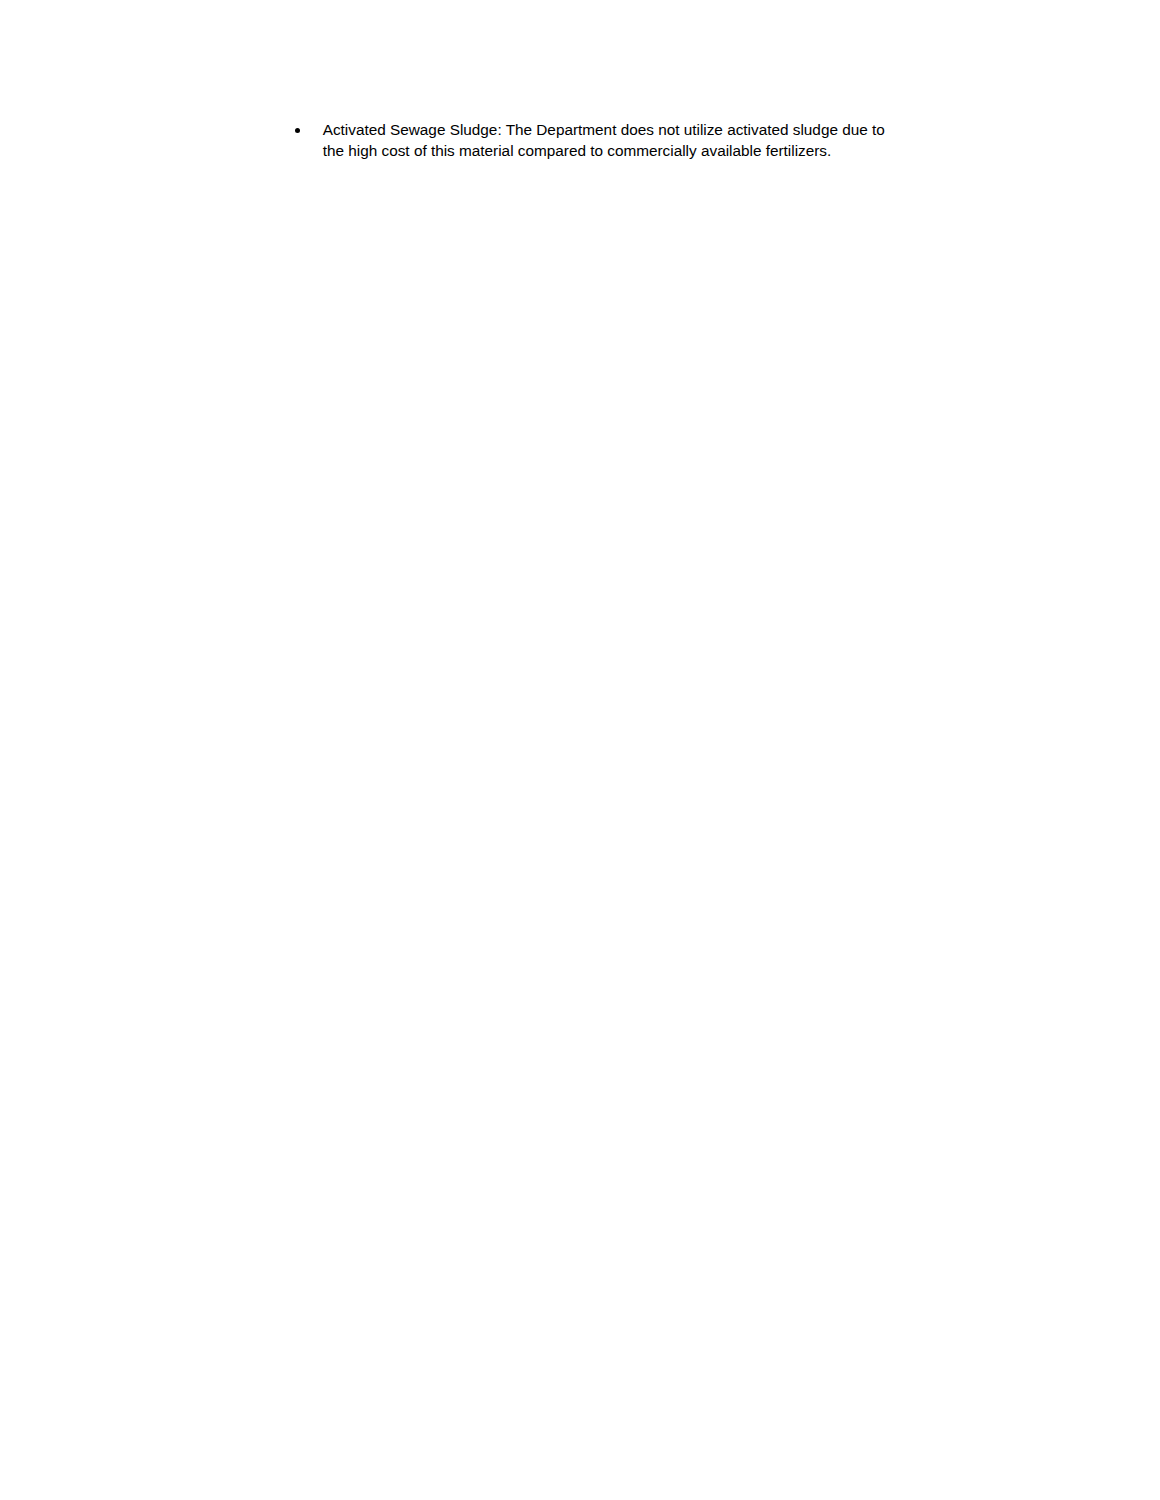Activated Sewage Sludge: The Department does not utilize activated sludge due to the high cost of this material compared to commercially available fertilizers.